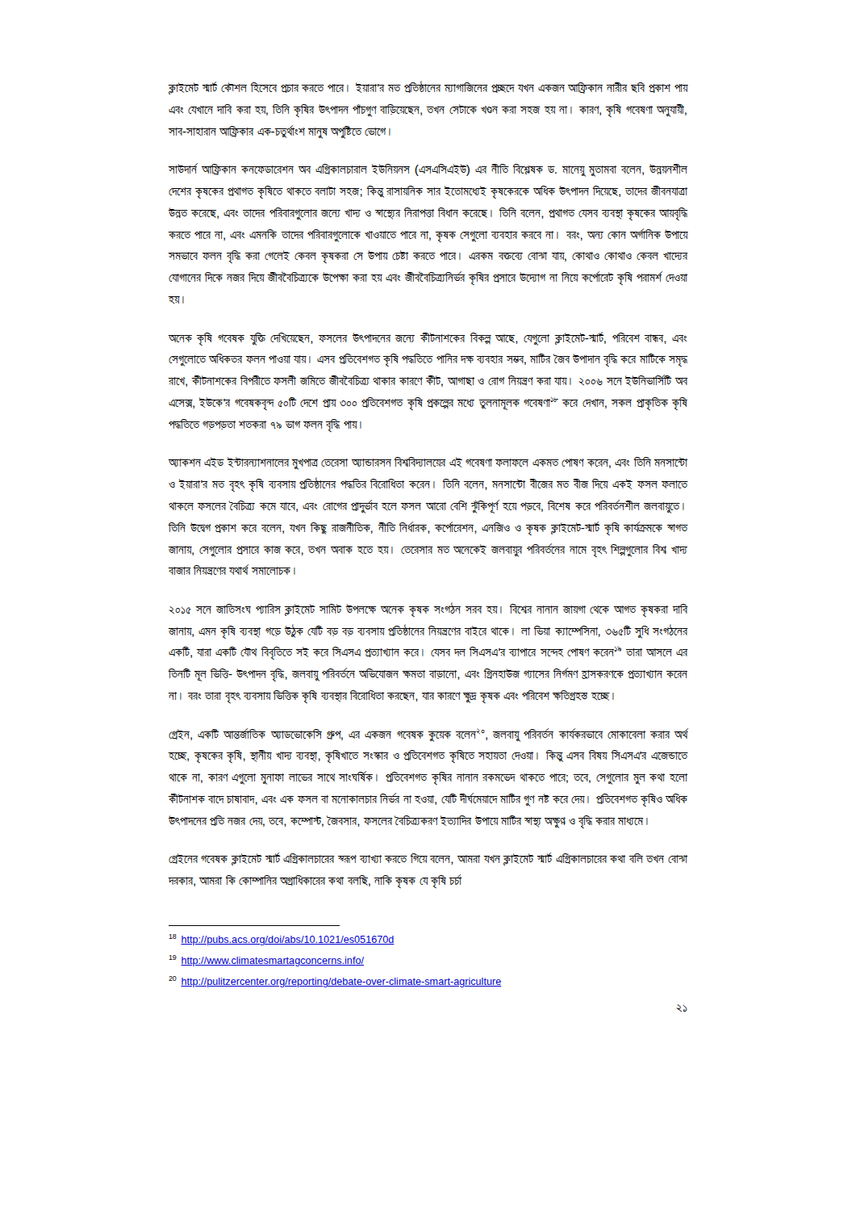ক্লাইমেট স্মার্ট কৌশল হিসেবে প্রচার করতে পারে। ইয়ারা'র মত প্রতিষ্ঠানের ম্যাগাজিনের প্রচ্ছদে যখন একজন আফ্রিকান নারীর ছবি প্রকাশ পায় এবং যেখানে দাবি করা হয়, তিনি কৃষির উৎপাদন পাঁচগুণ বাড়িয়েছেন, তখন সেটাকে খণ্ডন করা সহজ হয় না। কারণ, কৃষি গবেষণা অনুযায়ী, সাব-সাহারান আফ্রিকার এক-চতুর্থাংশ মানুষ অপুষ্টিতে ভোগে।
সাউদার্ন আফ্রিকান কনফেডারেশন অব এগ্রিকালচারাল ইউনিয়নস (এসএসিএইউ) এর নীতি বিশ্লেষক ড. মানেয়ু মুতামবা বলেন, উন্নয়নশীল দেশের কৃষকের প্রথাগত কৃষিতে থাকতে বলাটা সহজ; কিন্তু রাসায়নিক সার ইতোমধ্যেই কৃষকেরকে অধিক উৎপাদন দিয়েছে, তাদের জীবনযাত্রা উন্নত করেছে, এবং তাদের পরিবারগুলোর জন্যে খাদ্য ও স্বাস্থ্যের নিরাপত্তা বিধান করেছে। তিনি বলেন, প্রথাগত যেসব ব্যবস্থা কৃষকের আয়বৃদ্ধি করতে পারে না, এবং এমনকি তাদের পরিবারগুলোকে খাওয়াতে পারে না, কৃষক সেগুলো ব্যবহার করবে না। বরং, অন্য কোন অর্গানিক উপায়ে সমভাবে ফলন বৃদ্ধি করা গেলেই কেবল কৃষকরা সে উপায় চেষ্টা করতে পারে। এরকম বক্তব্যে বোঝা যায়, কোথাও কোথাও কেবল খাদ্যের যোগানের দিকে নজর দিয়ে জীববৈচিত্র্যকে উপেক্ষা করা হয় এবং জীববৈচিত্র্যনির্ভর কৃষির প্রসারে উদ্যোগ না নিয়ে কর্পোরেট কৃষি পরামর্শ দেওয়া হয়।
অনেক কৃষি গবেষক যুক্তি দেখিয়েছেন, ফসলের উৎপাদনের জন্যে কীটনাশকের বিকল্প আছে, যেগুলো ক্লাইমেট-স্মার্ট, পরিবেশ বান্ধব, এবং সেগুলোতে অধিকতর ফলন পাওয়া যায়। এসব প্রতিবেশগত কৃষি পদ্ধতিতে পানির দক্ষ ব্যবহার সম্ভব, মাটির জৈব উপাদান বৃদ্ধি করে মাটিকে সমৃদ্ধ রাখে, কীটনাশকের বিপরীতে ফসলী জমিতে জীববৈচিত্র্য থাকার কারণে কীট, আগাছা ও রোগ নিয়ন্ত্রণ করা যায়। ২০০৬ সনে ইউনিভার্সিটি অব এসেক্স, ইউকে'র গবেষকবৃন্দ ৫০টি দেশে প্রায় ৩০০ প্রতিবেশগত কৃষি প্রকল্পের মধ্যে তুলনামূলক গবেষণা১৮ করে দেখান, সকল প্রাকৃতিক কৃষি পদ্ধতিতে গড়পড়তা শতকরা ৭৯ ভাগ ফলন বৃদ্ধি পায়।
অ্যাকশন এইড ইন্টারন্যাশনালের মুখপাত্র তেরেসা অ্যান্ডারসন বিশ্ববিদ্যালয়ের এই গবেষণা ফলাফলে একমত পোষণ করেন, এবং তিনি মনসান্টো ও ইয়ারা'র মত বৃহৎ কৃষি ব্যবসায় প্রতিষ্ঠানের পদ্ধতির বিরোধিতা করেন। তিনি বলেন, মনসান্টো বীজের মত বীজ দিয়ে একই ফসল ফলাতে থাকলে ফসলের বৈচিত্র্য কমে যাবে, এবং রোগের প্রাদুর্ভাব হলে ফসল আরো বেশি ঝুঁকিপূর্ণ হয়ে পড়বে, বিশেষ করে পরিবর্তনশীল জলবায়ুতে। তিনি উদ্বেগ প্রকাশ করে বলেন, যখন কিছু রাজনীতিক, নীতি নির্ধারক, কর্পোরেশন, এনজিও ও কৃষক ক্লাইমেট-স্মার্ট কৃষি কার্যক্রমকে স্বাগত জানায়, সেগুলোর প্রসারে কাজ করে, তখন অবাক হতে হয়। তেরেসার মত অনেকেই জলবায়ুর পরিবর্তনের নামে বৃহৎ শিল্পগুলোর বিশ্ব খাদ্য বাজার নিয়ন্ত্রণের যথার্থ সমালোচক।
২০১৫ সনে জাতিসংঘ প্যারিস ক্লাইমেট সামিট উপলক্ষে অনেক কৃষক সংগঠন সরব হয়। বিশ্বের নানান জায়গা থেকে আগত কৃষকরা দাবি জানায়, এমন কৃষি ব্যবস্থা গড়ে উঠুক যেটি বড় বড় ব্যবসায় প্রতিষ্ঠানের নিয়ন্ত্রণের বাইরে থাকে। লা ভিয়া ক্যাম্পেসিনা, ৩৬৫টি সুধি সংগঠনের একটি, যারা একটি যৌথ বিবৃতিতে সই করে সিএসএ প্রত্যাখ্যান করে। যেসব দল সিএসএ'র ব্যাপারে সন্দেহ পোষণ করেন১৯ তারা আসলে এর তিনটি মূল ভিত্তি- উৎপাদন বৃদ্ধি, জলবায়ু পরিবর্তনে অভিযোজন ক্ষমতা বাড়ানো, এবং গ্রিনহাউজ গ্যাসের নির্গমণ হ্রাসকরণকে প্রত্যাখ্যান করেন না। বরং তারা বৃহৎ ব্যবসায় ভিত্তিক কৃষি ব্যবস্থার বিরোধিতা করছেন, যার কারণে ক্ষুদ্র কৃষক এবং পরিবেশ ক্ষতিগ্রহস্ত হচ্ছে।
গ্রেইন, একটি আন্তর্জাতিক অ্যাডভোকেসি গ্রুপ, এর একজন গবেষক কুয়েক বলেন২০, জলবায়ু পরিবর্তন কার্যকরভাবে মোকাবেলা করার অর্থ হচ্ছে, কৃষকের কৃষি, স্থানীয় খাদ্য ব্যবস্থা, কৃষিখাতে সংস্কার ও প্রতিবেশগত কৃষিতে সহায়তা দেওয়া। কিন্তু এসব বিষয় সিএসএ'র এজেন্ডাতে থাকে না, কারণ এগুলো মুনাফা লাভের সাথে সাংঘর্ষিক। প্রতিবেশগত কৃষির নানান রকমভেদ থাকতে পারে; তবে, সেগুলোর মুল কথা হলো কীটনাশক বাদে চাষাবাদ, এবং এক ফসল বা মনোকালচার নির্ভর না হওয়া, যেটি দীর্ঘমেয়াদে মাটির গুণ নষ্ট করে দেয়। প্রতিবেশগত কৃষিও অধিক উৎপাদনের প্রতি নজর দেয়, তবে, কম্পোস্ট, জৈবসার, ফসলের বৈচিত্র্যকরণ ইত্যাদির উপায়ে মাটির স্বাস্থ্য অক্ষুণ্ন ও বৃদ্ধি করার মাধ্যমে।
গ্রেইনের গবেষক ক্লাইমেট স্মার্ট এগ্রিকালচারের স্বরূপ ব্যাখ্যা করতে গিয়ে বলেন, আমরা যখন ক্লাইমেট স্মার্ট এগ্রিকালচারের কথা বলি তখন বোঝা দরকার, আমরা কি কোম্পানির অগ্রাধিকারের কথা বলছি, নাকি কৃষক যে কৃষি চর্চা
18 http://pubs.acs.org/doi/abs/10.1021/es051670d
19 http://www.climatesmartagconcerns.info/
20 http://pulitzercenter.org/reporting/debate-over-climate-smart-agriculture
২১